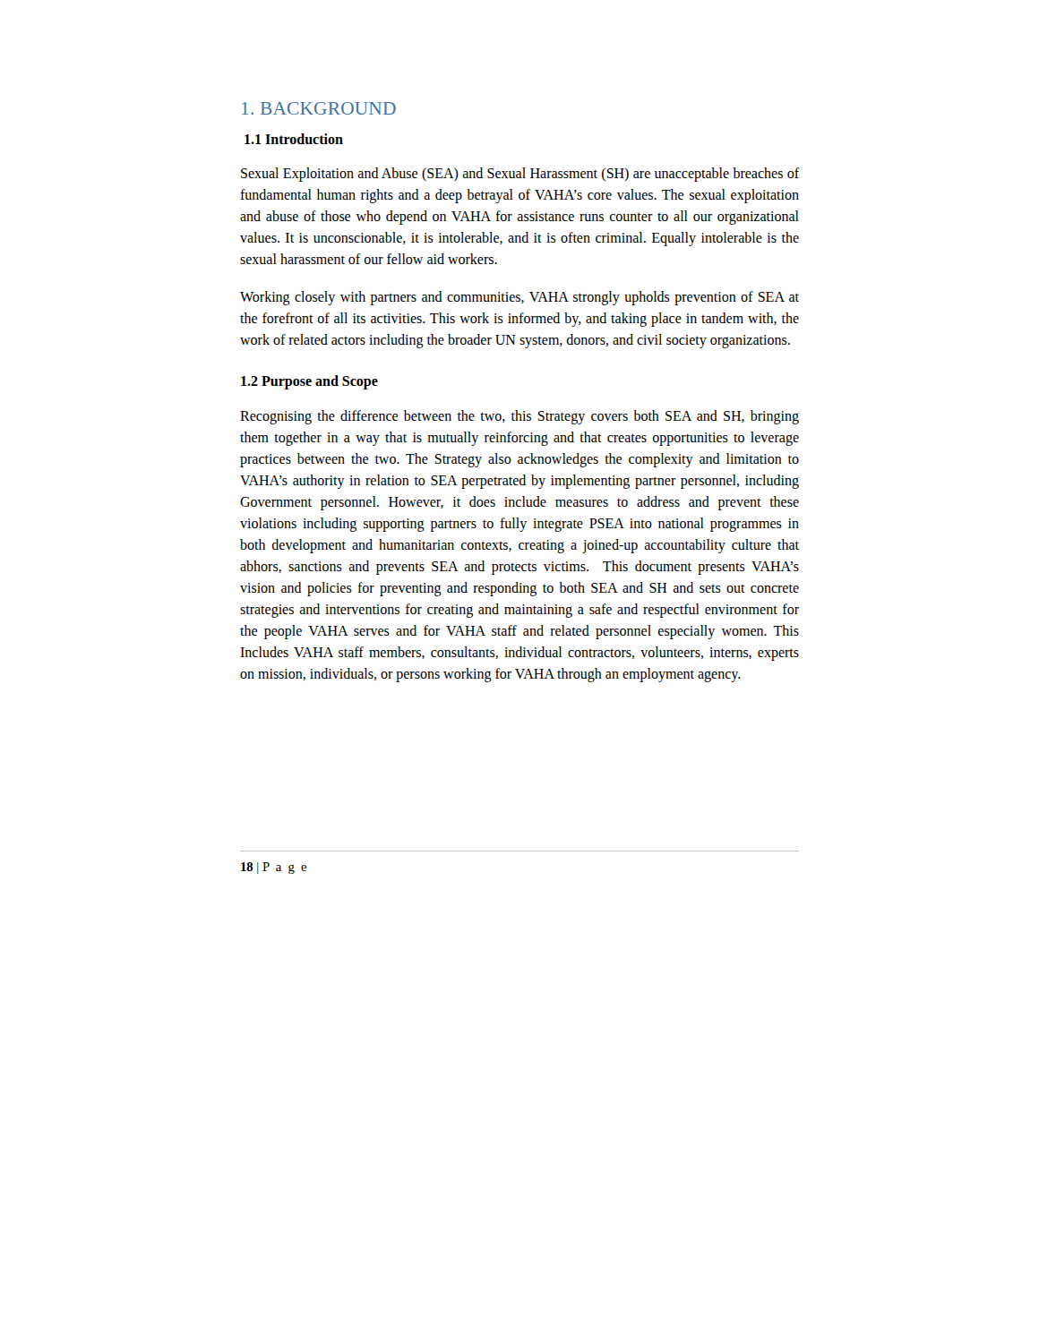1. BACKGROUND
1.1 Introduction
Sexual Exploitation and Abuse (SEA) and Sexual Harassment (SH) are unacceptable breaches of fundamental human rights and a deep betrayal of VAHA’s core values. The sexual exploitation and abuse of those who depend on VAHA for assistance runs counter to all our organizational values. It is unconscionable, it is intolerable, and it is often criminal. Equally intolerable is the sexual harassment of our fellow aid workers.
Working closely with partners and communities, VAHA strongly upholds prevention of SEA at the forefront of all its activities. This work is informed by, and taking place in tandem with, the work of related actors including the broader UN system, donors, and civil society organizations.
1.2 Purpose and Scope
Recognising the difference between the two, this Strategy covers both SEA and SH, bringing them together in a way that is mutually reinforcing and that creates opportunities to leverage practices between the two. The Strategy also acknowledges the complexity and limitation to VAHA’s authority in relation to SEA perpetrated by implementing partner personnel, including Government personnel. However, it does include measures to address and prevent these violations including supporting partners to fully integrate PSEA into national programmes in both development and humanitarian contexts, creating a joined-up accountability culture that abhors, sanctions and prevents SEA and protects victims. This document presents VAHA’s vision and policies for preventing and responding to both SEA and SH and sets out concrete strategies and interventions for creating and maintaining a safe and respectful environment for the people VAHA serves and for VAHA staff and related personnel especially women. This Includes VAHA staff members, consultants, individual contractors, volunteers, interns, experts on mission, individuals, or persons working for VAHA through an employment agency.
18 | P a g e